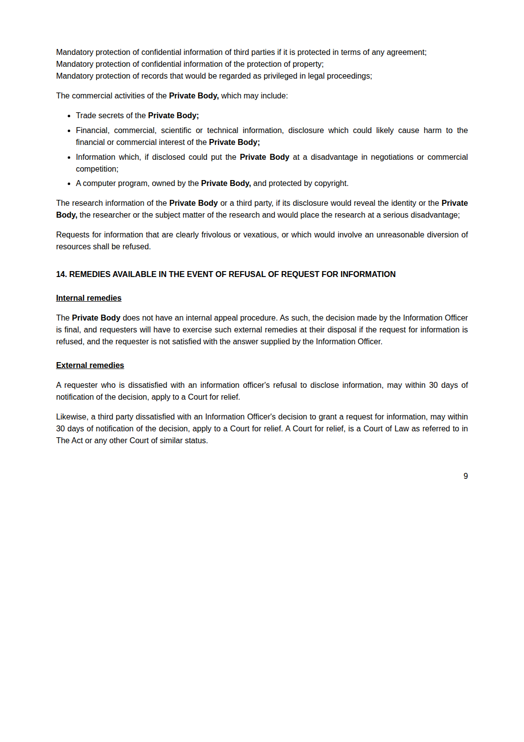Mandatory protection of confidential information of third parties if it is protected in terms of any agreement;
Mandatory protection of confidential information of the protection of property;
Mandatory protection of records that would be regarded as privileged in legal proceedings;
The commercial activities of the Private Body, which may include:
Trade secrets of the Private Body;
Financial, commercial, scientific or technical information, disclosure which could likely cause harm to the financial or commercial interest of the Private Body;
Information which, if disclosed could put the Private Body at a disadvantage in negotiations or commercial competition;
A computer program, owned by the Private Body, and protected by copyright.
The research information of the Private Body or a third party, if its disclosure would reveal the identity or the Private Body, the researcher or the subject matter of the research and would place the research at a serious disadvantage;
Requests for information that are clearly frivolous or vexatious, or which would involve an unreasonable diversion of resources shall be refused.
14. Remedies available in the event of refusal of request for information
Internal remedies
The Private Body does not have an internal appeal procedure. As such, the decision made by the Information Officer is final, and requesters will have to exercise such external remedies at their disposal if the request for information is refused, and the requester is not satisfied with the answer supplied by the Information Officer.
External remedies
A requester who is dissatisfied with an information officer's refusal to disclose information, may within 30 days of notification of the decision, apply to a Court for relief.
Likewise, a third party dissatisfied with an Information Officer's decision to grant a request for information, may within 30 days of notification of the decision, apply to a Court for relief. A Court for relief, is a Court of Law as referred to in The Act or any other Court of similar status.
9